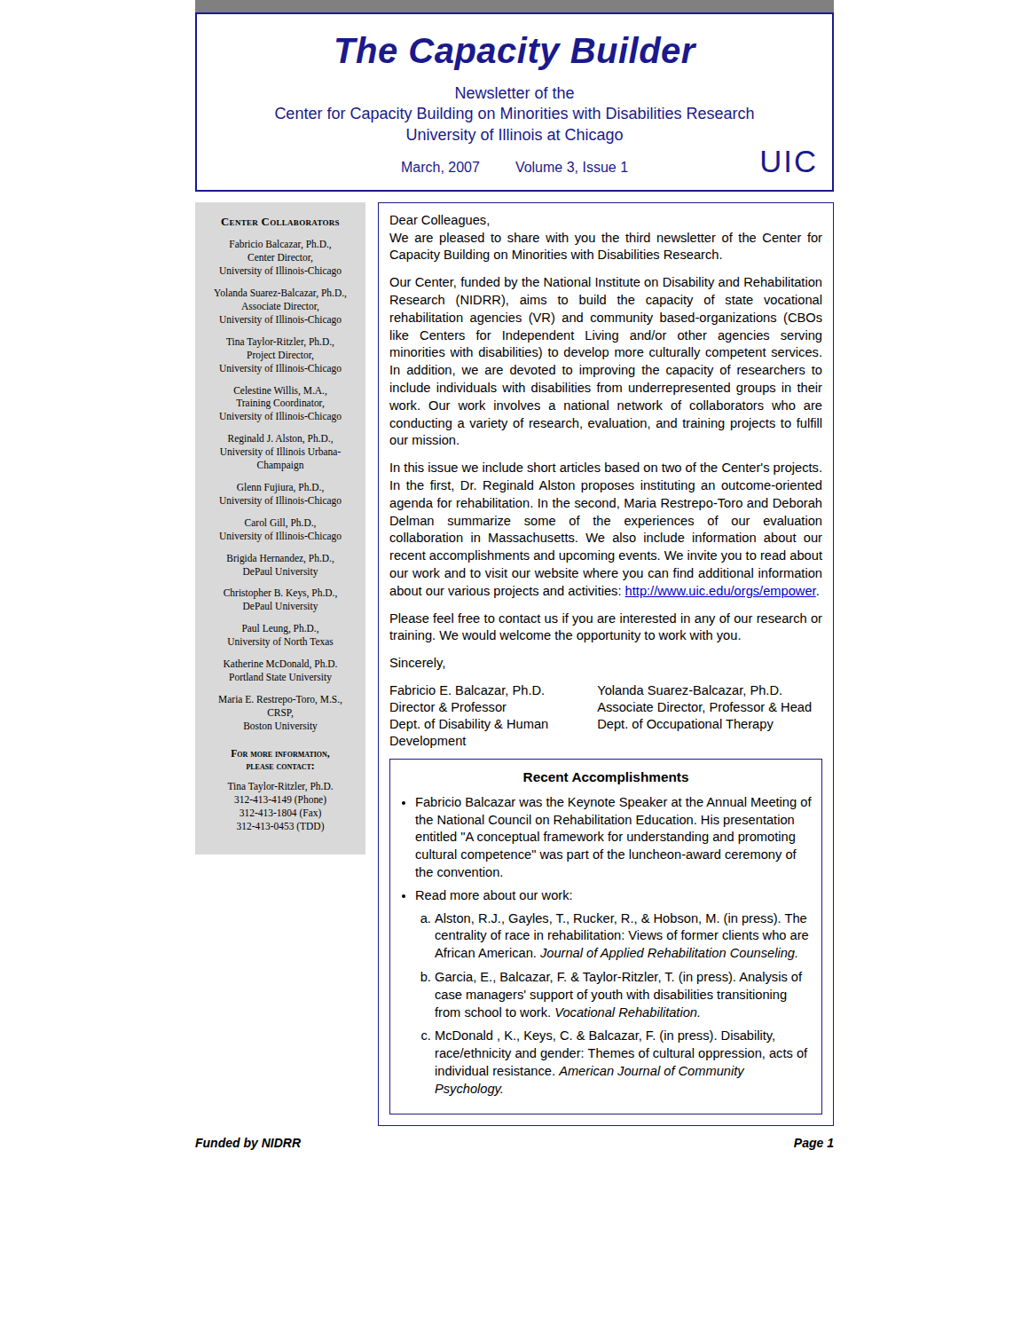The Capacity Builder
Newsletter of the
Center for Capacity Building on Minorities with Disabilities Research
University of Illinois at Chicago
March, 2007 Volume 3, Issue 1
UIC
Center Collaborators
Fabricio Balcazar, Ph.D.,
Center Director,
University of Illinois-Chicago
Yolanda Suarez-Balcazar, Ph.D., Associate Director,
University of Illinois-Chicago
Tina Taylor-Ritzler, Ph.D.,
Project Director,
University of Illinois-Chicago
Celestine Willis, M.A.,
Training Coordinator,
University of Illinois-Chicago
Reginald J. Alston, Ph.D.,
University of Illinois Urbana-Champaign
Glenn Fujiura, Ph.D.,
University of Illinois-Chicago
Carol Gill, Ph.D.,
University of Illinois-Chicago
Brigida Hernandez, Ph.D.,
DePaul University
Christopher B. Keys, Ph.D.,
DePaul University
Paul Leung, Ph.D.,
University of North Texas
Katherine McDonald, Ph.D.
Portland State University
Maria E. Restrepo-Toro, M.S., CRSP,
Boston University
For more information,
please contact:
Tina Taylor-Ritzler, Ph.D.
312-413-4149 (Phone)
312-413-1804 (Fax)
312-413-0453 (TDD)
Dear Colleagues,
We are pleased to share with you the third newsletter of the Center for Capacity Building on Minorities with Disabilities Research.
Our Center, funded by the National Institute on Disability and Rehabilitation Research (NIDRR), aims to build the capacity of state vocational rehabilitation agencies (VR) and community based-organizations (CBOs like Centers for Independent Living and/or other agencies serving minorities with disabilities) to develop more culturally competent services. In addition, we are devoted to improving the capacity of researchers to include individuals with disabilities from underrepresented groups in their work. Our work involves a national network of collaborators who are conducting a variety of research, evaluation, and training projects to fulfill our mission.
In this issue we include short articles based on two of the Center's projects. In the first, Dr. Reginald Alston proposes instituting an outcome-oriented agenda for rehabilitation. In the second, Maria Restrepo-Toro and Deborah Delman summarize some of the experiences of our evaluation collaboration in Massachusetts. We also include information about our recent accomplishments and upcoming events. We invite you to read about our work and to visit our website where you can find additional information about our various projects and activities: http://www.uic.edu/orgs/empower.
Please feel free to contact us if you are interested in any of our research or training. We would welcome the opportunity to work with you.
Sincerely,
| Fabricio E. Balcazar, Ph.D. Director & Professor Dept. of Disability & Human Development | Yolanda Suarez-Balcazar, Ph.D. Associate Director, Professor & Head Dept. of Occupational Therapy |
Recent Accomplishments
Fabricio Balcazar was the Keynote Speaker at the Annual Meeting of the National Council on Rehabilitation Education. His presentation entitled "A conceptual framework for understanding and promoting cultural competence" was part of the luncheon-award ceremony of the convention.
Read more about our work:
Alston, R.J., Gayles, T., Rucker, R., & Hobson, M. (in press). The centrality of race in rehabilitation: Views of former clients who are African American. Journal of Applied Rehabilitation Counseling.
Garcia, E., Balcazar, F. & Taylor-Ritzler, T. (in press). Analysis of case managers' support of youth with disabilities transitioning from school to work. Vocational Rehabilitation.
McDonald , K., Keys, C. & Balcazar, F. (in press). Disability, race/ethnicity and gender: Themes of cultural oppression, acts of individual resistance. American Journal of Community Psychology.
Funded by NIDRR
Page 1